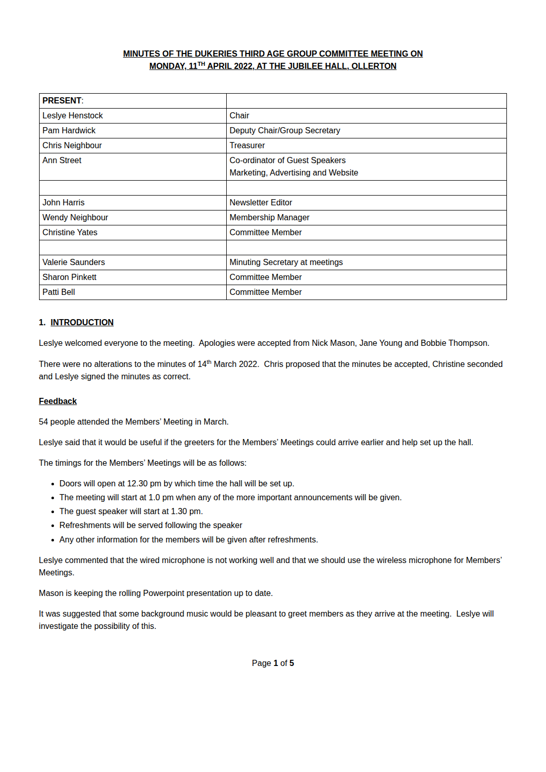MINUTES OF THE DUKERIES THIRD AGE GROUP COMMITTEE MEETING ON
MONDAY, 11TH APRIL 2022, AT THE JUBILEE HALL, OLLERTON
| PRESENT : | |
| Leslye Henstock | Chair |
| Pam Hardwick | Deputy Chair/Group Secretary |
| Chris Neighbour | Treasurer |
| Ann Street | Co-ordinator of Guest Speakers Marketing, Advertising and Website |
| John Harris | Newsletter Editor |
| Wendy Neighbour | Membership Manager |
| Christine Yates | Committee Member |
| Valerie Saunders | Minuting Secretary at meetings |
| Sharon Pinkett | Committee Member |
| Patti Bell | Committee Member |
1. INTRODUCTION
Leslye welcomed everyone to the meeting. Apologies were accepted from Nick Mason, Jane Young and Bobbie Thompson.
There were no alterations to the minutes of 14th March 2022. Chris proposed that the minutes be accepted, Christine seconded and Leslye signed the minutes as correct.
Feedback
54 people attended the Members’ Meeting in March.
Leslye said that it would be useful if the greeters for the Members’ Meetings could arrive earlier and help set up the hall.
The timings for the Members’ Meetings will be as follows:
Doors will open at 12.30 pm by which time the hall will be set up.
The meeting will start at 1.0 pm when any of the more important announcements will be given.
The guest speaker will start at 1.30 pm.
Refreshments will be served following the speaker
Any other information for the members will be given after refreshments.
Leslye commented that the wired microphone is not working well and that we should use the wireless microphone for Members’ Meetings.
Mason is keeping the rolling Powerpoint presentation up to date.
It was suggested that some background music would be pleasant to greet members as they arrive at the meeting. Leslye will investigate the possibility of this.
Page 1 of 5